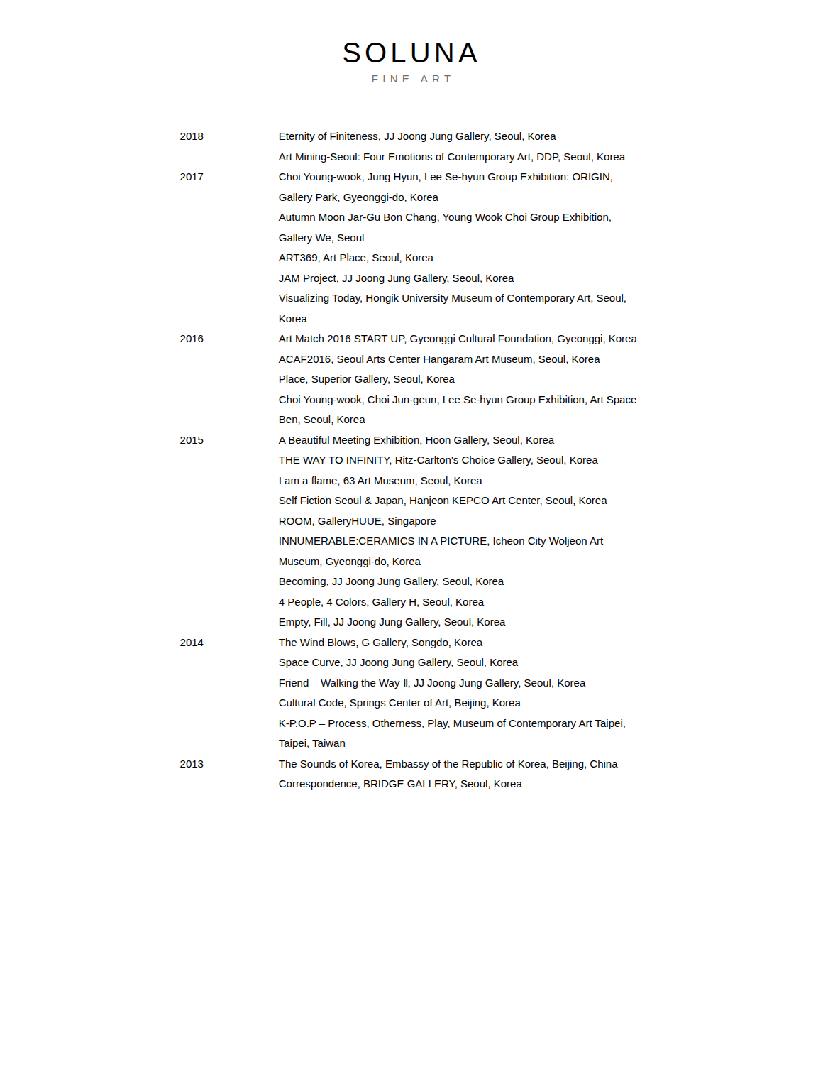SOLUNA
FINE ART
| 2018 | Eternity of Finiteness, JJ Joong Jung Gallery, Seoul, Korea Art Mining-Seoul: Four Emotions of Contemporary Art, DDP, Seoul, Korea |
| 2017 | Choi Young-wook, Jung Hyun, Lee Se-hyun Group Exhibition: ORIGIN, Gallery Park, Gyeonggi-do, Korea Autumn Moon Jar-Gu Bon Chang, Young Wook Choi Group Exhibition, Gallery We, Seoul ART369, Art Place, Seoul, Korea JAM Project, JJ Joong Jung Gallery, Seoul, Korea Visualizing Today, Hongik University Museum of Contemporary Art, Seoul, Korea |
| 2016 | Art Match 2016 START UP, Gyeonggi Cultural Foundation, Gyeonggi, Korea ACAF2016, Seoul Arts Center Hangaram Art Museum, Seoul, Korea Place, Superior Gallery, Seoul, Korea Choi Young-wook, Choi Jun-geun, Lee Se-hyun Group Exhibition, Art Space Ben, Seoul, Korea |
| 2015 | A Beautiful Meeting Exhibition, Hoon Gallery, Seoul, Korea THE WAY TO INFINITY, Ritz-Carlton's Choice Gallery, Seoul, Korea I am a flame, 63 Art Museum, Seoul, Korea Self Fiction Seoul & Japan, Hanjeon KEPCO Art Center, Seoul, Korea ROOM, GalleryHUUE, Singapore INNUMERABLE:CERAMICS IN A PICTURE, Icheon City Woljeon Art Museum, Gyeonggi-do, Korea Becoming, JJ Joong Jung Gallery, Seoul, Korea 4 People, 4 Colors, Gallery H, Seoul, Korea Empty, Fill, JJ Joong Jung Gallery, Seoul, Korea |
| 2014 | The Wind Blows, G Gallery, Songdo, Korea Space Curve, JJ Joong Jung Gallery, Seoul, Korea Friend – Walking the Way Ⅱ, JJ Joong Jung Gallery, Seoul, Korea Cultural Code, Springs Center of Art, Beijing, Korea K-P.O.P – Process, Otherness, Play, Museum of Contemporary Art Taipei, Taipei, Taiwan |
| 2013 | The Sounds of Korea, Embassy of the Republic of Korea, Beijing, China Correspondence, BRIDGE GALLERY, Seoul, Korea |